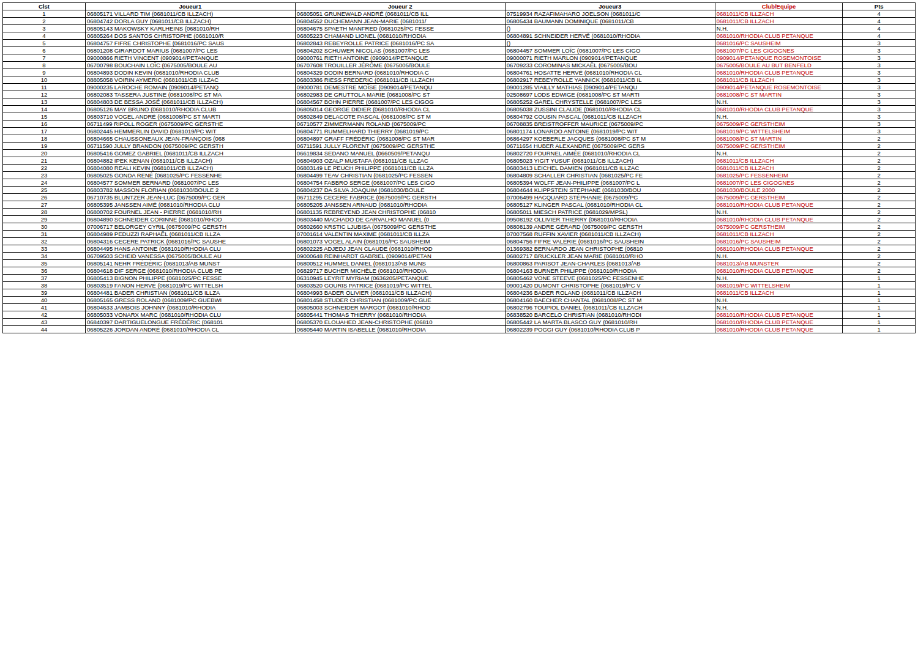| Clst | Joueur1 | Joueur 2 | Joueur3 | Club/Equipe | Pts |
| --- | --- | --- | --- | --- | --- |
| 1 | 06805171 VILLARD TIM (0681011/CB ILLZACH) | 06805051 GRUNEWALD ANDRÉ (0681011/CB ILL | 07519934 RAZAFIMAHARO JOELSON (0681011/C | 0681011/CB ILLZACH | 4 |
| 2 | 06804742 DORLA GUY (0681011/CB ILLZACH) | 06804552 DUCHEMANN JEAN-MARIE (0681011/ | 06805434 BAUMANN DOMINIQUE (0681011/CB | 0681011/CB ILLZACH | 4 |
| 3 | 06805143 MAKOWSKY KARLHEINS (0681010/RH | 06804675 SPAETH MANFRED (0681025/PC FESSE | () | N.H. | 4 |
| 4 | 06805264 DOS SANTOS CHRISTOPHE (0681010/R | 06805223 CHAMAND LIONEL (0681010/RHODIA | 06804891 SCHNEIDER HERVÉ (0681010/RHODIA | 0681010/RHODIA CLUB PETANQUE | 4 |
| 5 | 06804757 FIFRE CHRISTOPHE (0681016/PC SAUS | 06802843 REBEYROLLE PATRICE (0681016/PC SA | () | 0681016/PC SAUSHEIM | 3 |
| 6 | 06801208 GIRARDOT MARIUS (0681007/PC LES | 06804202 SCHUWER NICOLAS (0681007/PC LES | 06804457 SOMMER LOÏC (0681007/PC LES CIGO | 0681007/PC LES CIGOGNES | 3 |
| 7 | 09000866 RIETH VINCENT (0909014/PETANQUE | 09000761 RIETH ANTOINE (0909014/PETANQUE | 09000071 RIETH MARLON (0909014/PETANQUE | 0909014/PETANQUE ROSEMONTOISE | 3 |
| 8 | 06700798 BOUCHAIN LOÏC (0675005/BOULE AU | 06707608 TROUILLER JÉRÔME (0675005/BOULE | 06709233 COROMINAS MICKAËL (0675005/BOU | 0675005/BOULE AU BUT BENFELD | 3 |
| 9 | 06804893 DODIN KEVIN (0681010/RHODIA CLUB | 06804329 DODIN BERNARD (0681010/RHODIA C | 06804761 HOSATTE HERVÉ (0681010/RHODIA CL | 0681010/RHODIA CLUB PETANQUE | 3 |
| 10 | 08805058 VOIRIN AYMERIC (0681011/CB ILLZAC | 06803386 RIESS FREDERIC (0681011/CB ILLZACH | 06802917 REBEYROLLE YANNICK (0681011/CB IL | 0681011/CB ILLZACH | 3 |
| 11 | 09000235 LAROCHE ROMAIN (0909014/PETANQ | 09000781 DEMESTRE MOÏSE (0909014/PETANQU | 09001285 VIAILLY MATHIAS (0909014/PETANQU | 0909014/PETANQUE ROSEMONTOISE | 3 |
| 12 | 06802083 TASSERA JUSTINE (0681008/PC ST MA | 06802983 DE GRUTTOLA MARIE (0681008/PC ST | 02508697 LODS EDWIGE (0681008/PC ST MARTI | 0681008/PC ST MARTIN | 3 |
| 13 | 06804803 DE BESSA JOSÉ (0681011/CB ILLZACH) | 06804567 BOHN PIERRE (0681007/PC LES CIGOG | 06805252 GAREL CHRYSTELLE (0681007/PC LES | N.H. | 3 |
| 14 | 06805126 MAY BRUNO (0681010/RHODIA CLUB | 06805014 GEORGE DIDIER (0681010/RHODIA CL | 06805038 ZUSSINI CLAUDE (0681010/RHODIA CL | 0681010/RHODIA CLUB PETANQUE | 3 |
| 15 | 06803710 VOGEL ANDRÉ (0681008/PC ST MARTI | 06802849 DELACOTE PASCAL (0681008/PC ST M | 06804792 COUSIN PASCAL (0681011/CB ILLZACH | N.H. | 3 |
| 16 | 06711499 RIPOLL ROGER (0675009/PC GERSTHE | 06710577 ZIMMERMANN ROLAND (0675009/PC | 06708835 BREISTROFFER MAURICE (0675009/PC | 0675009/PC GERSTHEIM | 3 |
| 17 | 06802445 HEMMERLIN DAVID (0681019/PC WIT | 06804771 RUMMELHARD THIERRY (0681019/PC | 06801174 LONARDO ANTOINE (0681019/PC WIT | 0681019/PC WITTELSHEIM | 3 |
| 18 | 06804665 CHAUSSONEAUX JEAN-FRANÇOIS (068 | 06804897 GRAFF FRÉDÉRIC (0681008/PC ST MAR | 06864297 KOEBERLE JACQUES (0681008/PC ST M | 0681008/PC ST MARTIN | 2 |
| 19 | 06711590 JULLY BRANDON (0675009/PC GERSTH | 06711591 JULLY FLORENT (0675009/PC GERSTHE | 06711654 HUBER ALEXANDRE (0675009/PC GERS | 0675009/PC GERSTHEIM | 2 |
| 20 | 06805416 GOMEZ GABRIEL (0681011/CB ILLZACH | 06619834 SEDANO MANUEL (0660509/PETANQU | 06802720 FOURNEL AIMÉE (0681010/RHODIA CL | N.H. | 2 |
| 21 | 06804882 IPEK KENAN (0681011/CB ILLZACH) | 06804903 OZALP MUSTAFA (0681011/CB ILLZAC | 06805023 YIGIT YUSUF (0681011/CB ILLZACH) | 0681011/CB ILLZACH | 2 |
| 22 | 06804080 REALI KEVIN (0681011/CB ILLZACH) | 06803149 LE PEUCH PHILIPPE (0681011/CB ILLZA | 06803413 LEICHEL DAMIEN (0681011/CB ILLZAC | 0681011/CB ILLZACH | 2 |
| 23 | 06805025 GONDA RENÉ (0681025/PC FESSENHE | 06804499 TEAV CHRISTIAN (0681025/PC FESSEN | 06804809 SCHALLER CHRISTIAN (0681025/PC FE | 0681025/PC FESSENHEIM | 2 |
| 24 | 06804577 SOMMER BERNARD (0681007/PC LES | 06804754 FABBRO SERGE (0681007/PC LES CIGO | 06805394 WOLFF JEAN-PHILIPPE (0681007/PC L | 0681007/PC LES CIGOGNES | 2 |
| 25 | 06803782 MASSON FLORIAN (0681030/BOULE 2 | 06804237 DA SILVA JOAQUIM (0681030/BOULE | 06804644 KLIPPSTEIN STEPHANE (0681030/BOU | 0681030/BOULE 2000 | 2 |
| 26 | 06710735 BLUNTZER JEAN-LUC (0675009/PC GER | 06711295 CECERE FABRICE (0675009/PC GERSTH | 07006499 HACQUARD STÉPHANIE (0675009/PC | 0675009/PC GERSTHEIM | 2 |
| 27 | 06805395 JANSSEN AIMÉ (0681010/RHODIA CLU | 06805205 JANSSEN ARNAUD (0681010/RHODIA | 06805127 KLINGER PASCAL (0681010/RHODIA CL | 0681010/RHODIA CLUB PETANQUE | 2 |
| 28 | 06800702 FOURNEL JEAN - PIERRE (0681010/RH | 06801135 REBREYEND JEAN CHRISTOPHE (06810 | 06805011 MIESCH PATRICE (0681029/MPSL) | N.H. | 2 |
| 29 | 06804890 SCHNEIDER CORINNE (0681010/RHOD | 06803440 MACHADO DE CARVALHO MANUEL (0 | 09508192 OLLIVIER THIERRY (0681010/RHODIA | 0681010/RHODIA CLUB PETANQUE | 2 |
| 30 | 07006717 BELORGEY CYRIL (0675009/PC GERSTH | 06802660 KRSTIC LJUBISA (0675009/PC GERSTHE | 08808139 ANDRE GÉRARD (0675009/PC GERSTH | 0675009/PC GERSTHEIM | 2 |
| 31 | 06804989 PEDUZZI RAPHAËL (0681011/CB ILLZA | 07001614 VALENTIN MAXIME (0681011/CB ILLZA | 07007568 RUFFIN XAVIER (0681011/CB ILLZACH) | 0681011/CB ILLZACH | 2 |
| 32 | 06804316 CECERE PATRICK (0681016/PC SAUSHE | 06801073 VOGEL ALAIN (0681016/PC SAUSHEIM | 06804756 FIFRE VALÉRIE (0681016/PC SAUSHEIN | 0681016/PC SAUSHEIM | 2 |
| 33 | 06804495 HANS ANTOINE (0681010/RHODIA CLU | 06802225 ADJEDJ JEAN CLAUDE (0681010/RHOD | 01369382 BERNARDO JEAN CHRISTOPHE (06810 | 0681010/RHODIA CLUB PETANQUE | 2 |
| 34 | 06709503 SCHEID VANESSA (0675005/BOULE AU | 09000648 REINHARDT GABRIEL (0909014/PETAN | 06802717 BRUCKLER JEAN MARIE (0681010/RHO | N.H. | 2 |
| 35 | 06805141 NEHR FRÉDÉRIC (0681013/AB MUNST | 06800512 HUMMEL DANIEL (0681013/AB MUNS | 06800863 PARISOT JEAN-CHARLES (0681013/AB | 0681013/AB MUNSTER | 2 |
| 36 | 06804618 DIF SERGE (0681010/RHODIA CLUB PE | 06829717 BUCHER MICHÈLE (0681010/RHODIA | 06804163 BURNER PHILIPPE (0681010/RHODIA | 0681010/RHODIA CLUB PETANQUE | 2 |
| 37 | 06805413 BIGNON PHILIPPE (0681025/PC FESSE | 06310945 LEYRIT MYRIAM (0636205/PETANQUE | 06805462 VONE STEEVE (0681025/PC FESSENHE | N.H. | 1 |
| 38 | 06803519 FANON HERVÉ (0681019/PC WITTELSH | 06803520 GOURIS PATRICE (0681019/PC WITTEL | 09001420 DUMONT CHRISTOPHE (0681019/PC V | 0681019/PC WITTELSHEIM | 1 |
| 39 | 06804481 BADER CHRISTIAN (0681011/CB ILLZA | 06804993 BADER OLIVIER (0681011/CB ILLZACH) | 06804236 BADER ROLAND (0681011/CB ILLZACH | 0681011/CB ILLZACH | 1 |
| 40 | 06805165 GRESS ROLAND (0681009/PC GUEBWI | 06801458 STUDER CHRISTIAN (0681009/PC GUE | 06804160 BAECHER CHANTAL (0681008/PC ST M | N.H. | 1 |
| 41 | 06804633 JAMBOIS JOHNNY (0681010/RHODIA | 06805003 SCHNEIDER MARGOT (0681010/RHOD | 06802796 TOUPIOL DANIEL (0681011/CB ILLZACH | N.H. | 1 |
| 42 | 06805033 VONARX MARC (0681010/RHODIA CLU | 06805441 THOMAS THIERRY (0681010/RHODIA | 06838520 BARCELO CHRISTIAN (0681010/RHODI | 0681010/RHODIA CLUB PETANQUE | 1 |
| 43 | 06840397 DARTIGUELONGUE FRÉDÉRIC (068101 | 06805370 ELOUAHED JEAN-CHRISTOPHE (06810 | 06805442 LA MARTA BLASCO GUY (0681010/RH | 0681010/RHODIA CLUB PETANQUE | 1 |
| 44 | 06805226 JORDAN ANDRÉ (0681010/RHODIA CL | 06805440 MARTIN ISABELLE (0681010/RHODIA | 06802239 POGGI GUY (0681010/RHODIA CLUB P | 0681010/RHODIA CLUB PETANQUE | 1 |